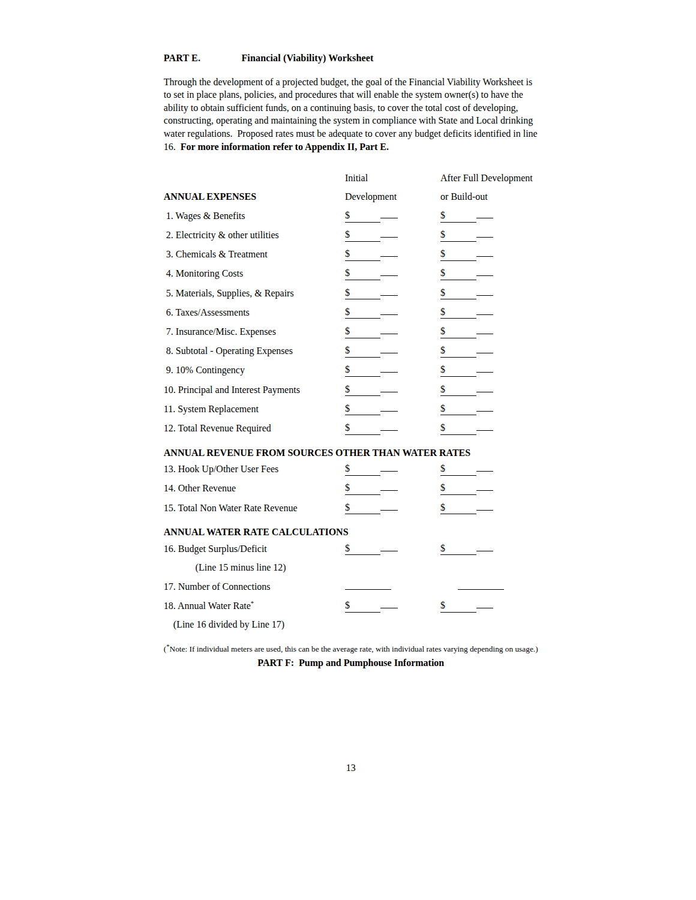PART E. Financial (Viability) Worksheet
Through the development of a projected budget, the goal of the Financial Viability Worksheet is to set in place plans, policies, and procedures that will enable the system owner(s) to have the ability to obtain sufficient funds, on a continuing basis, to cover the total cost of developing, constructing, operating and maintaining the system in compliance with State and Local drinking water regulations. Proposed rates must be adequate to cover any budget deficits identified in line 16. For more information refer to Appendix II, Part E.
| | Initial | After Full Development |
| ANNUAL EXPENSES | Development | or Build-out |
| 1. Wages & Benefits | $ | $ |
| 2. Electricity & other utilities | $ | $ |
| 3. Chemicals & Treatment | $ | $ |
| 4. Monitoring Costs | $ | $ |
| 5. Materials, Supplies, & Repairs | $ | $ |
| 6. Taxes/Assessments | $ | $ |
| 7. Insurance/Misc. Expenses | $ | $ |
| 8. Subtotal - Operating Expenses | $ | $ |
| 9. 10% Contingency | $ | $ |
| 10. Principal and Interest Payments | $ | $ |
| 11. System Replacement | $ | $ |
| 12. Total Revenue Required | $ | $ |
| ANNUAL REVENUE FROM SOURCES OTHER THAN WATER RATES |
| 13. Hook Up/Other User Fees | $ | $ |
| 14. Other Revenue | $ | $ |
| 15. Total Non Water Rate Revenue | $ | $ |
| ANNUAL WATER RATE CALCULATIONS |
| 16. Budget Surplus/Deficit | $ | $ |
| (Line 15 minus line 12) | | |
| 17. Number of Connections | | |
| 18. Annual Water Rate * | $ | $ |
| (Line 16 divided by Line 17) | | |
(*Note: If individual meters are used, this can be the average rate, with individual rates varying depending on usage.)
PART F: Pump and Pumphouse Information
13